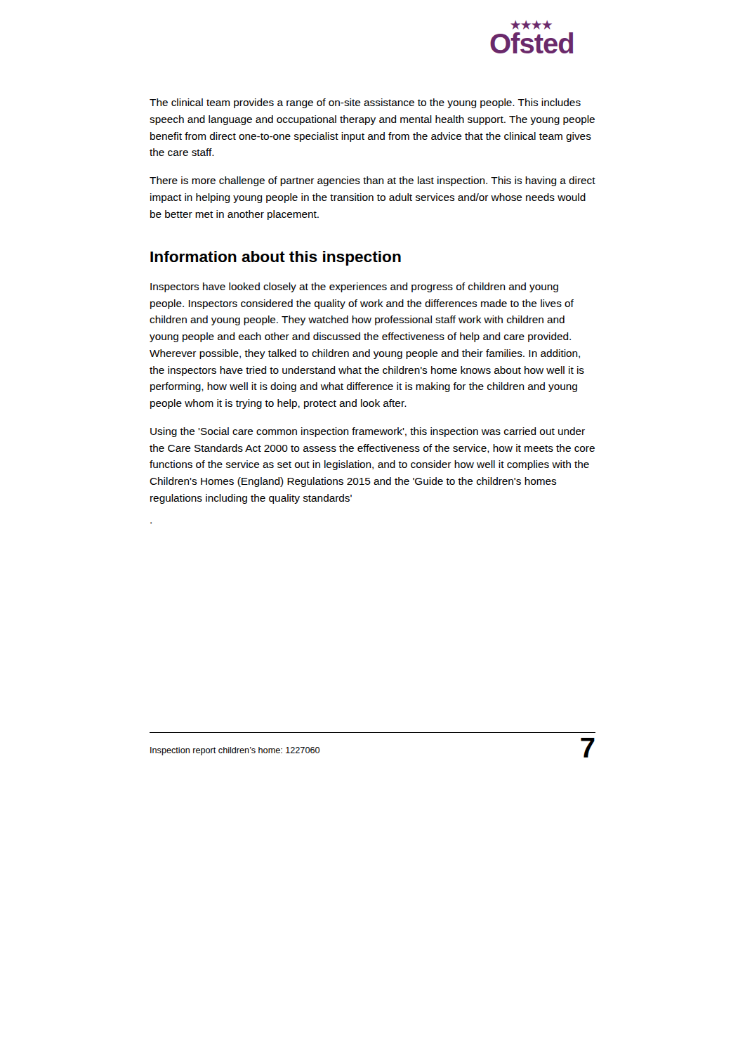★★★★
Ofsted
The clinical team provides a range of on-site assistance to the young people. This includes speech and language and occupational therapy and mental health support. The young people benefit from direct one-to-one specialist input and from the advice that the clinical team gives the care staff.
There is more challenge of partner agencies than at the last inspection. This is having a direct impact in helping young people in the transition to adult services and/or whose needs would be better met in another placement.
Information about this inspection
Inspectors have looked closely at the experiences and progress of children and young people. Inspectors considered the quality of work and the differences made to the lives of children and young people. They watched how professional staff work with children and young people and each other and discussed the effectiveness of help and care provided. Wherever possible, they talked to children and young people and their families. In addition, the inspectors have tried to understand what the children's home knows about how well it is performing, how well it is doing and what difference it is making for the children and young people whom it is trying to help, protect and look after.
Using the 'Social care common inspection framework', this inspection was carried out under the Care Standards Act 2000 to assess the effectiveness of the service, how it meets the core functions of the service as set out in legislation, and to consider how well it complies with the Children's Homes (England) Regulations 2015 and the 'Guide to the children's homes regulations including the quality standards'
.
Inspection report children’s home: 1227060
7